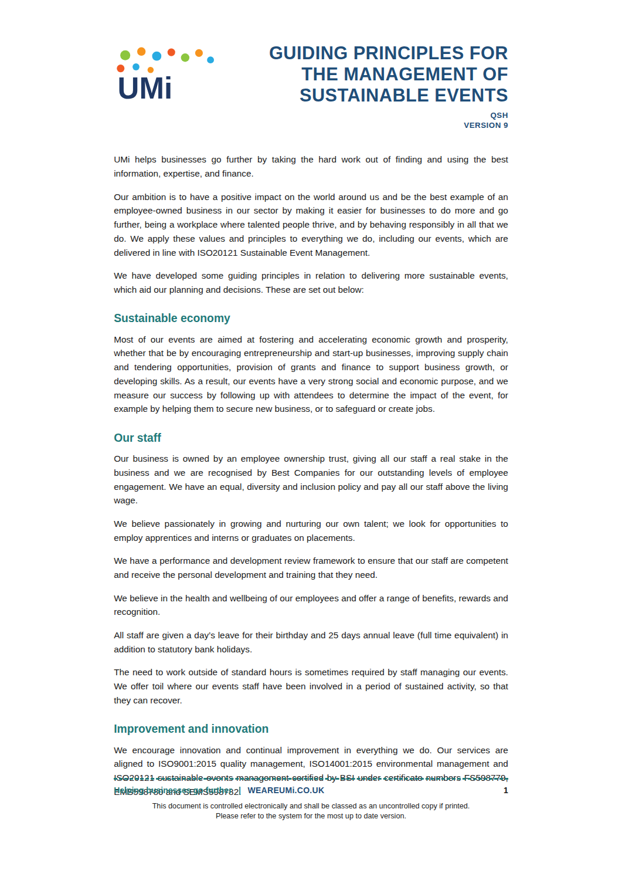UMi
Guiding Principles for
the Management of
Sustainable Events
QSH
VERSION 9
UMi helps businesses go further by taking the hard work out of finding and using the best information, expertise, and finance.
Our ambition is to have a positive impact on the world around us and be the best example of an employee-owned business in our sector by making it easier for businesses to do more and go further, being a workplace where talented people thrive, and by behaving responsibly in all that we do. We apply these values and principles to everything we do, including our events, which are delivered in line with ISO20121 Sustainable Event Management.
We have developed some guiding principles in relation to delivering more sustainable events, which aid our planning and decisions. These are set out below:
Sustainable economy
Most of our events are aimed at fostering and accelerating economic growth and prosperity, whether that be by encouraging entrepreneurship and start-up businesses, improving supply chain and tendering opportunities, provision of grants and finance to support business growth, or developing skills. As a result, our events have a very strong social and economic purpose, and we measure our success by following up with attendees to determine the impact of the event, for example by helping them to secure new business, or to safeguard or create jobs.
Our staff
Our business is owned by an employee ownership trust, giving all our staff a real stake in the business and we are recognised by Best Companies for our outstanding levels of employee engagement. We have an equal, diversity and inclusion policy and pay all our staff above the living wage.
We believe passionately in growing and nurturing our own talent; we look for opportunities to employ apprentices and interns or graduates on placements.
We have a performance and development review framework to ensure that our staff are competent and receive the personal development and training that they need.
We believe in the health and wellbeing of our employees and offer a range of benefits, rewards and recognition.
All staff are given a day’s leave for their birthday and 25 days annual leave (full time equivalent) in addition to statutory bank holidays.
The need to work outside of standard hours is sometimes required by staff managing our events. We offer toil where our events staff have been involved in a period of sustained activity, so that they can recover.
Improvement and innovation
We encourage innovation and continual improvement in everything we do. Our services are aligned to ISO9001:2015 quality management, ISO14001:2015 environmental management and ISO20121 sustainable events management certified by BSI under certificate numbers FS598779, EMS598780 and SEMS598782.
Helping businesses go further | WEAREUMi.CO.UK
1
This document is controlled electronically and shall be classed as an uncontrolled copy if printed.
Please refer to the system for the most up to date version.